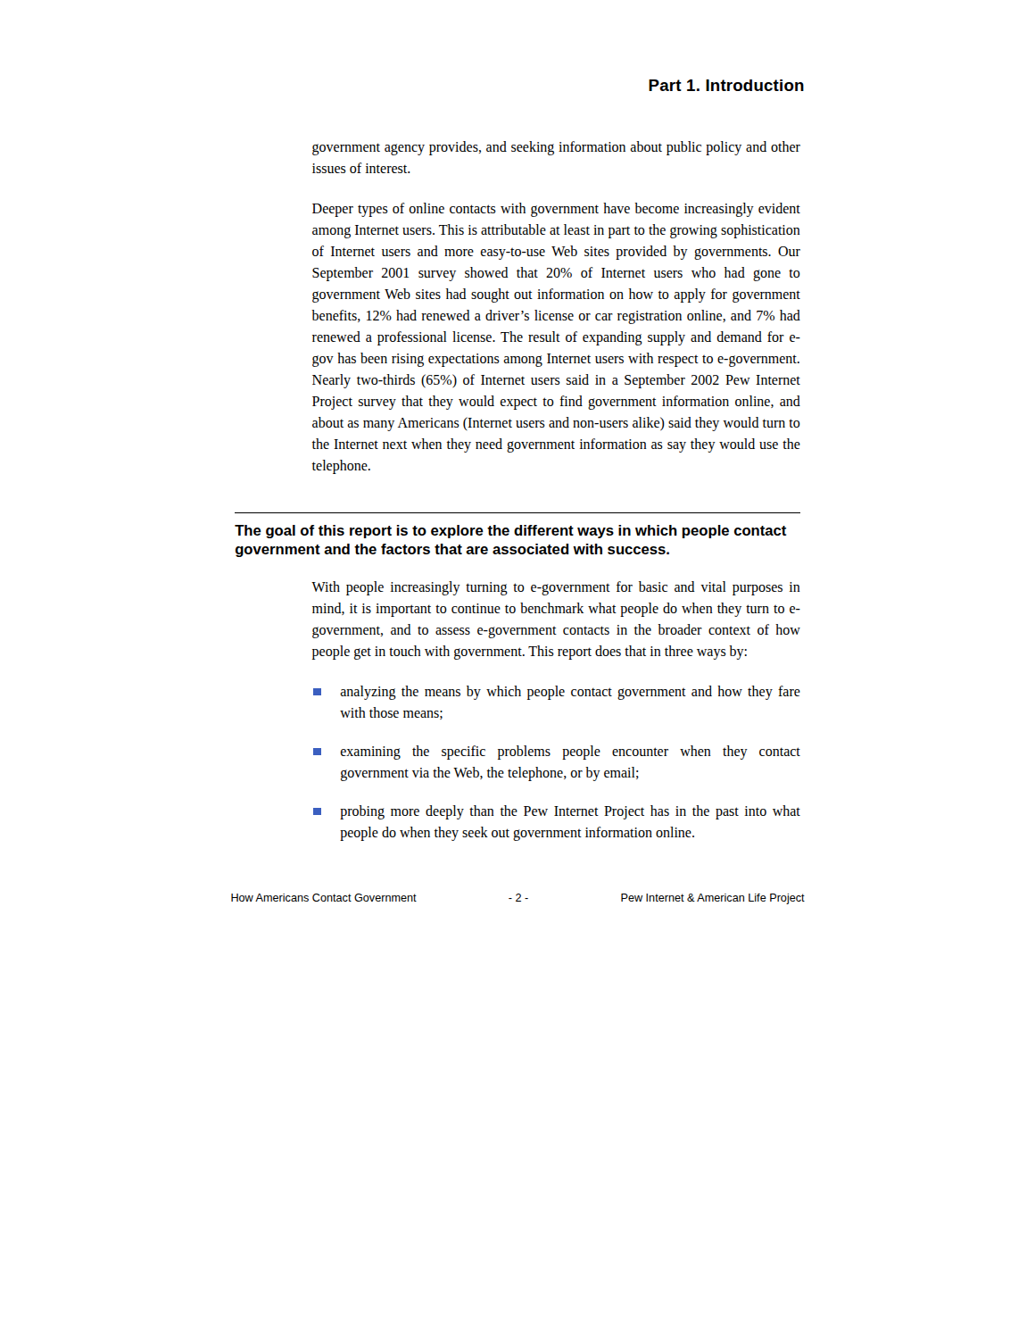Part 1. Introduction
government agency provides, and seeking information about public policy and other issues of interest.
Deeper types of online contacts with government have become increasingly evident among Internet users. This is attributable at least in part to the growing sophistication of Internet users and more easy-to-use Web sites provided by governments. Our September 2001 survey showed that 20% of Internet users who had gone to government Web sites had sought out information on how to apply for government benefits, 12% had renewed a driver’s license or car registration online, and 7% had renewed a professional license. The result of expanding supply and demand for e-gov has been rising expectations among Internet users with respect to e-government. Nearly two-thirds (65%) of Internet users said in a September 2002 Pew Internet Project survey that they would expect to find government information online, and about as many Americans (Internet users and non-users alike) said they would turn to the Internet next when they need government information as say they would use the telephone.
The goal of this report is to explore the different ways in which people contact government and the factors that are associated with success.
With people increasingly turning to e-government for basic and vital purposes in mind, it is important to continue to benchmark what people do when they turn to e-government, and to assess e-government contacts in the broader context of how people get in touch with government. This report does that in three ways by:
analyzing the means by which people contact government and how they fare with those means;
examining the specific problems people encounter when they contact government via the Web, the telephone, or by email;
probing more deeply than the Pew Internet Project has in the past into what people do when they seek out government information online.
How Americans Contact Government
- 2 -
Pew Internet & American Life Project